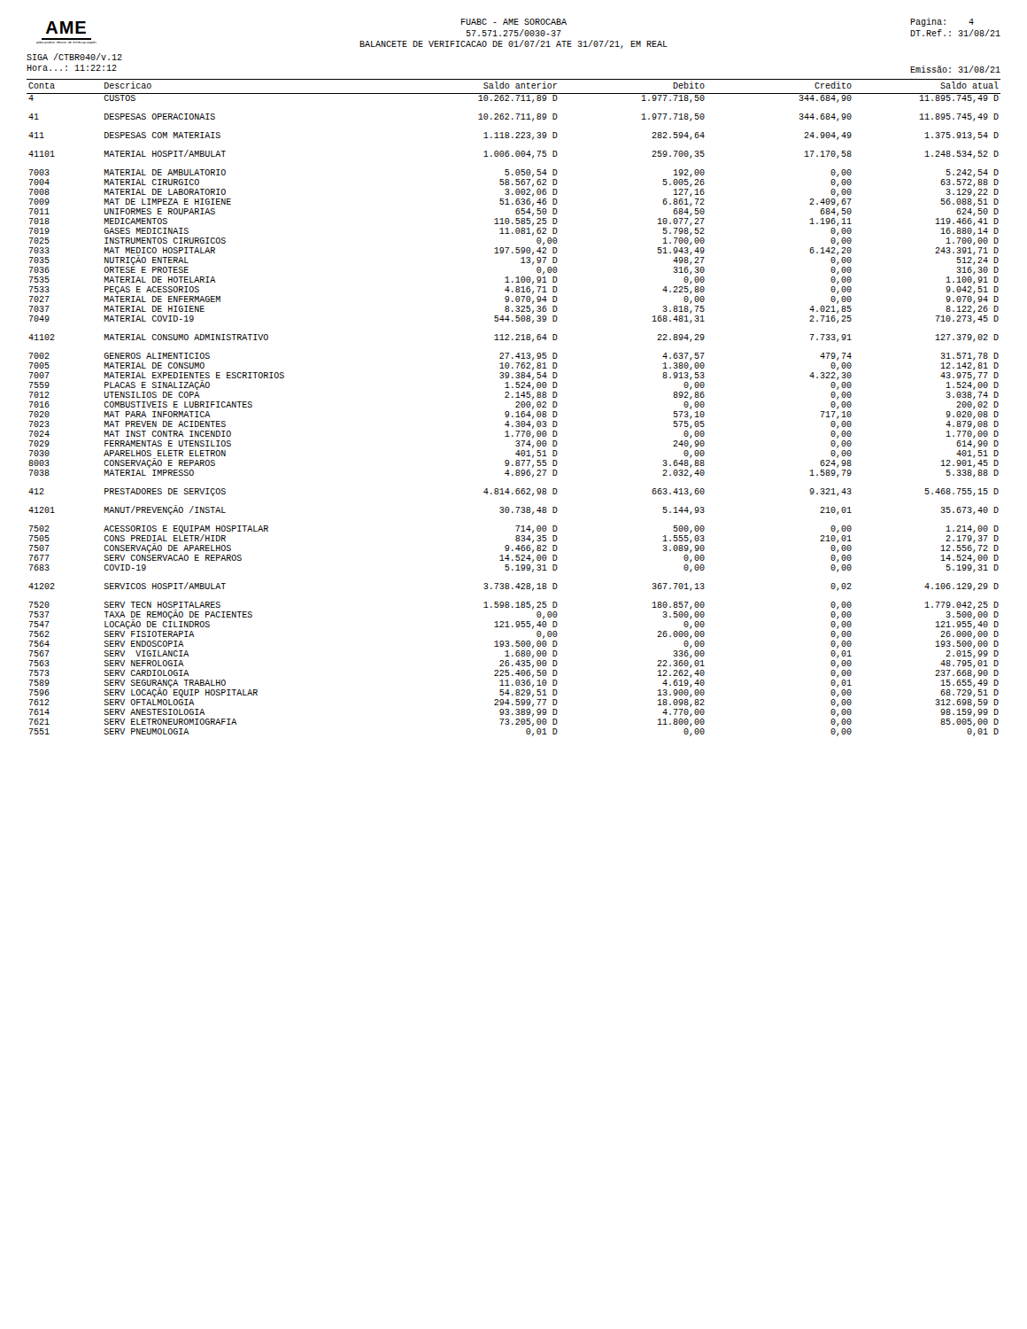AME AMBULATÓRIO MÉDICO DE ESPECIALIDADES
FUABC - AME SOROCABA
57.571.275/0030-37
BALANCETE DE VERIFICACAO DE 01/07/21 ATE 31/07/21, EM REAL
Pagina: 4
DT.Ref.: 31/08/21
SIGA /CTBR040/v.12
Hora...: 11:22:12
Emissão: 31/08/21
| Conta | Descricao | Saldo anterior | Debito | Credito | Saldo atual |
| --- | --- | --- | --- | --- | --- |
| 4 | CUSTOS | 10.262.711,89 D | 1.977.718,50 | 344.684,90 | 11.895.745,49 D |
| 41 | DESPESAS OPERACIONAIS | 10.262.711,89 D | 1.977.718,50 | 344.684,90 | 11.895.745,49 D |
| 411 | DESPESAS COM MATERIAIS | 1.118.223,39 D | 282.594,64 | 24.904,49 | 1.375.913,54 D |
| 41101 | MATERIAL HOSPIT/AMBULAT | 1.006.004,75 D | 259.700,35 | 17.170,58 | 1.248.534,52 D |
| 7003 | MATERIAL DE AMBULATORIO | 5.050,54 D | 192,00 | 0,00 | 5.242,54 D |
| 7004 | MATERIAL CIRURGICO | 58.567,62 D | 5.005,26 | 0,00 | 63.572,88 D |
| 7008 | MATERIAL DE LABORATORIO | 3.002,06 D | 127,16 | 0,00 | 3.129,22 D |
| 7009 | MAT DE LIMPEZA E HIGIENE | 51.636,46 D | 6.861,72 | 2.409,67 | 56.088,51 D |
| 7011 | UNIFORMES E ROUPARIAS | 654,50 D | 684,50 | 684,50 | 624,50 D |
| 7018 | MEDICAMENTOS | 110.585,25 D | 10.077,27 | 1.196,11 | 119.466,41 D |
| 7019 | GASES MEDICINAIS | 11.081,62 D | 5.798,52 | 0,00 | 16.880,14 D |
| 7025 | INSTRUMENTOS CIRURGICOS | 0,00 | 1.700,00 | 0,00 | 1.700,00 D |
| 7033 | MAT MEDICO HOSPITALAR | 197.590,42 D | 51.943,49 | 6.142,20 | 243.391,71 D |
| 7035 | NUTRIÇÃO ENTERAL | 13,97 D | 498,27 | 0,00 | 512,24 D |
| 7036 | ORTESE E PROTESE | 0,00 | 316,30 | 0,00 | 316,30 D |
| 7535 | MATERIAL DE HOTELARIA | 1.100,91 D | 0,00 | 0,00 | 1.100,91 D |
| 7533 | PEÇAS E ACESSORIOS | 4.816,71 D | 4.225,80 | 0,00 | 9.042,51 D |
| 7027 | MATERIAL DE ENFERMAGEM | 9.070,94 D | 0,00 | 0,00 | 9.070,94 D |
| 7037 | MATERIAL DE HIGIENE | 8.325,36 D | 3.818,75 | 4.021,85 | 8.122,26 D |
| 7049 | MATERIAL COVID-19 | 544.508,39 D | 168.481,31 | 2.716,25 | 710.273,45 D |
| 41102 | MATERIAL CONSUMO ADMINISTRATIVO | 112.218,64 D | 22.894,29 | 7.733,91 | 127.379,02 D |
| 7002 | GENEROS ALIMENTICIOS | 27.413,95 D | 4.637,57 | 479,74 | 31.571,78 D |
| 7005 | MATERIAL DE CONSUMO | 10.762,81 D | 1.380,00 | 0,00 | 12.142,81 D |
| 7007 | MATERIAL EXPEDIENTES E ESCRITORIOS | 39.384,54 D | 8.913,53 | 4.322,30 | 43.975,77 D |
| 7559 | PLACAS E SINALIZAÇÃO | 1.524,00 D | 0,00 | 0,00 | 1.524,00 D |
| 7012 | UTENSILIOS DE COPA | 2.145,88 D | 892,86 | 0,00 | 3.038,74 D |
| 7016 | COMBUSTIVEIS E LUBRIFICANTES | 200,02 D | 0,00 | 0,00 | 200,02 D |
| 7020 | MAT PARA INFORMATICA | 9.164,08 D | 573,10 | 717,10 | 9.020,08 D |
| 7023 | MAT PREVEN DE ACIDENTES | 4.304,03 D | 575,05 | 0,00 | 4.879,08 D |
| 7024 | MAT INST CONTRA INCENDIO | 1.770,00 D | 0,00 | 0,00 | 1.770,00 D |
| 7029 | FERRAMENTAS E UTENSILIOS | 374,00 D | 240,90 | 0,00 | 614,90 D |
| 7030 | APARELHOS ELETR ELETRON | 401,51 D | 0,00 | 0,00 | 401,51 D |
| 8003 | CONSERVAÇÃO E REPAROS | 9.877,55 D | 3.648,88 | 624,98 | 12.901,45 D |
| 7038 | MATERIAL IMPRESSO | 4.896,27 D | 2.032,40 | 1.589,79 | 5.338,88 D |
| 412 | PRESTADORES DE SERVIÇOS | 4.814.662,98 D | 663.413,60 | 9.321,43 | 5.468.755,15 D |
| 41201 | MANUT/PREVENÇÃO /INSTAL | 30.738,48 D | 5.144,93 | 210,01 | 35.673,40 D |
| 7502 | ACESSORIOS E EQUIPAM HOSPITALAR | 714,00 D | 500,00 | 0,00 | 1.214,00 D |
| 7505 | CONS PREDIAL ELETR/HIDR | 834,35 D | 1.555,03 | 210,01 | 2.179,37 D |
| 7507 | CONSERVAÇÃO DE APARELHOS | 9.466,82 D | 3.089,90 | 0,00 | 12.556,72 D |
| 7677 | SERV CONSERVACAO E REPAROS | 14.524,00 D | 0,00 | 0,00 | 14.524,00 D |
| 7683 | COVID-19 | 5.199,31 D | 0,00 | 0,00 | 5.199,31 D |
| 41202 | SERVICOS HOSPIT/AMBULAT | 3.738.428,18 D | 367.701,13 | 0,02 | 4.106.129,29 D |
| 7520 | SERV TECN HOSPITALARES | 1.598.185,25 D | 180.857,00 | 0,00 | 1.779.042,25 D |
| 7537 | TAXA DE REMOÇÃO DE PACIENTES | 0,00 | 3.500,00 | 0,00 | 3.500,00 D |
| 7547 | LOCAÇÃO DE CILINDROS | 121.955,40 D | 0,00 | 0,00 | 121.955,40 D |
| 7562 | SERV FISIOTERAPIA | 0,00 | 26.000,00 | 0,00 | 26.000,00 D |
| 7564 | SERV ENDOSCOPIA | 193.500,00 D | 0,00 | 0,00 | 193.500,00 D |
| 7567 | SERV VIGILANCIA | 1.680,00 D | 336,00 | 0,01 | 2.015,99 D |
| 7563 | SERV NEFROLOGIA | 26.435,00 D | 22.360,01 | 0,00 | 48.795,01 D |
| 7573 | SERV CARDIOLOGIA | 225.406,50 D | 12.262,40 | 0,00 | 237.668,90 D |
| 7589 | SERV SEGURANÇA TRABALHO | 11.036,10 D | 4.619,40 | 0,01 | 15.655,49 D |
| 7596 | SERV LOCAÇÃO EQUIP HOSPITALAR | 54.829,51 D | 13.900,00 | 0,00 | 68.729,51 D |
| 7612 | SERV OFTALMOLOGIA | 294.599,77 D | 18.098,82 | 0,00 | 312.698,59 D |
| 7614 | SERV ANESTESIOLOGIA | 93.389,99 D | 4.770,00 | 0,00 | 98.159,99 D |
| 7621 | SERV ELETRONEUROMIOGRAFIA | 73.205,00 D | 11.800,00 | 0,00 | 85.005,00 D |
| 7551 | SERV PNEUMOLOGIA | 0,01 D | 0,00 | 0,00 | 0,01 D |